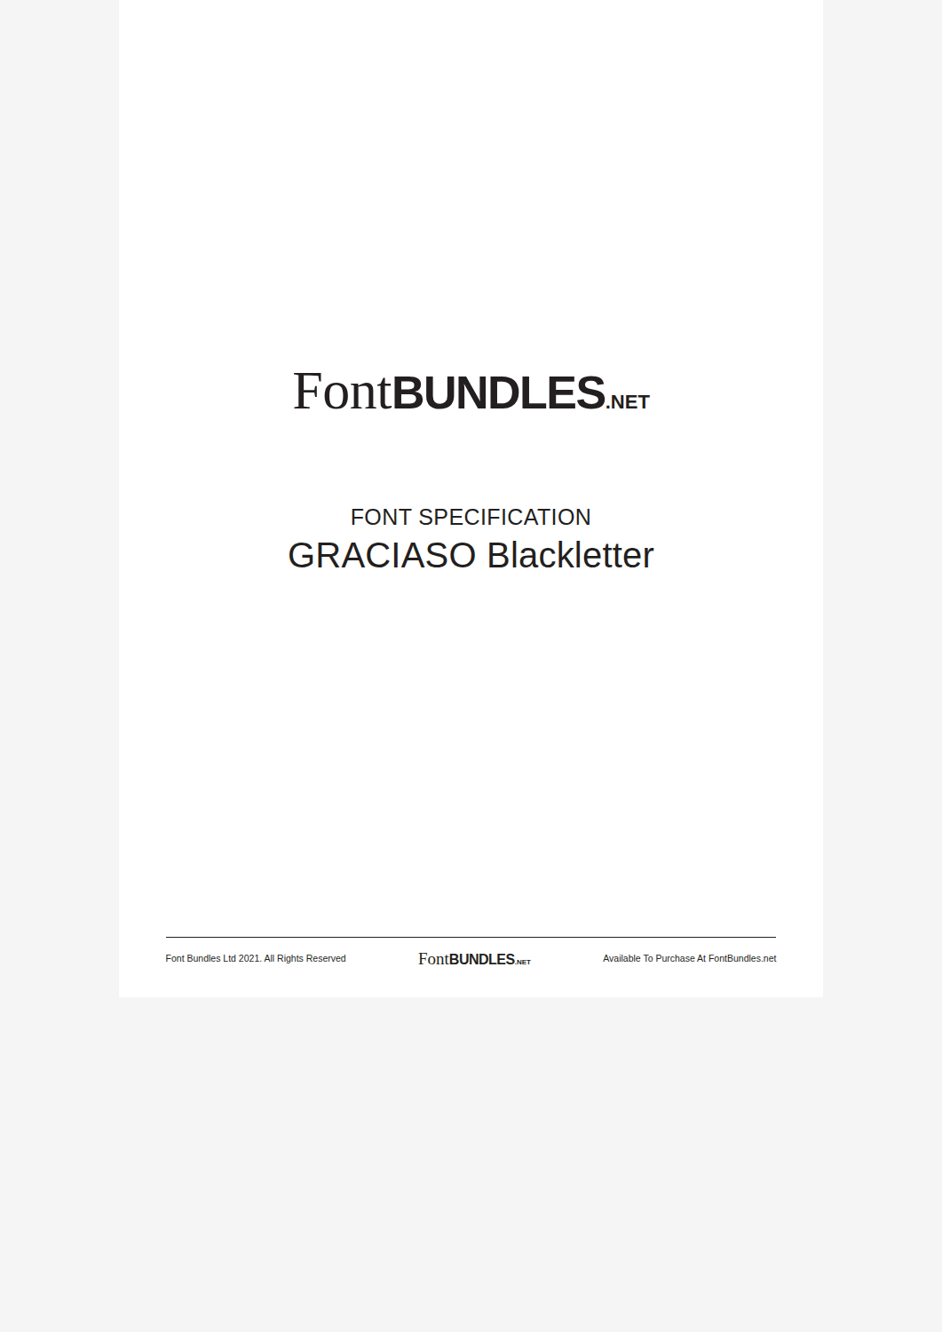Font BUNDLES.NET
FONT SPECIFICATION
GRACIASO Blackletter
Font Bundles Ltd 2021. All Rights Reserved
Font BUNDLES.NET
Available To Purchase At FontBundles.net